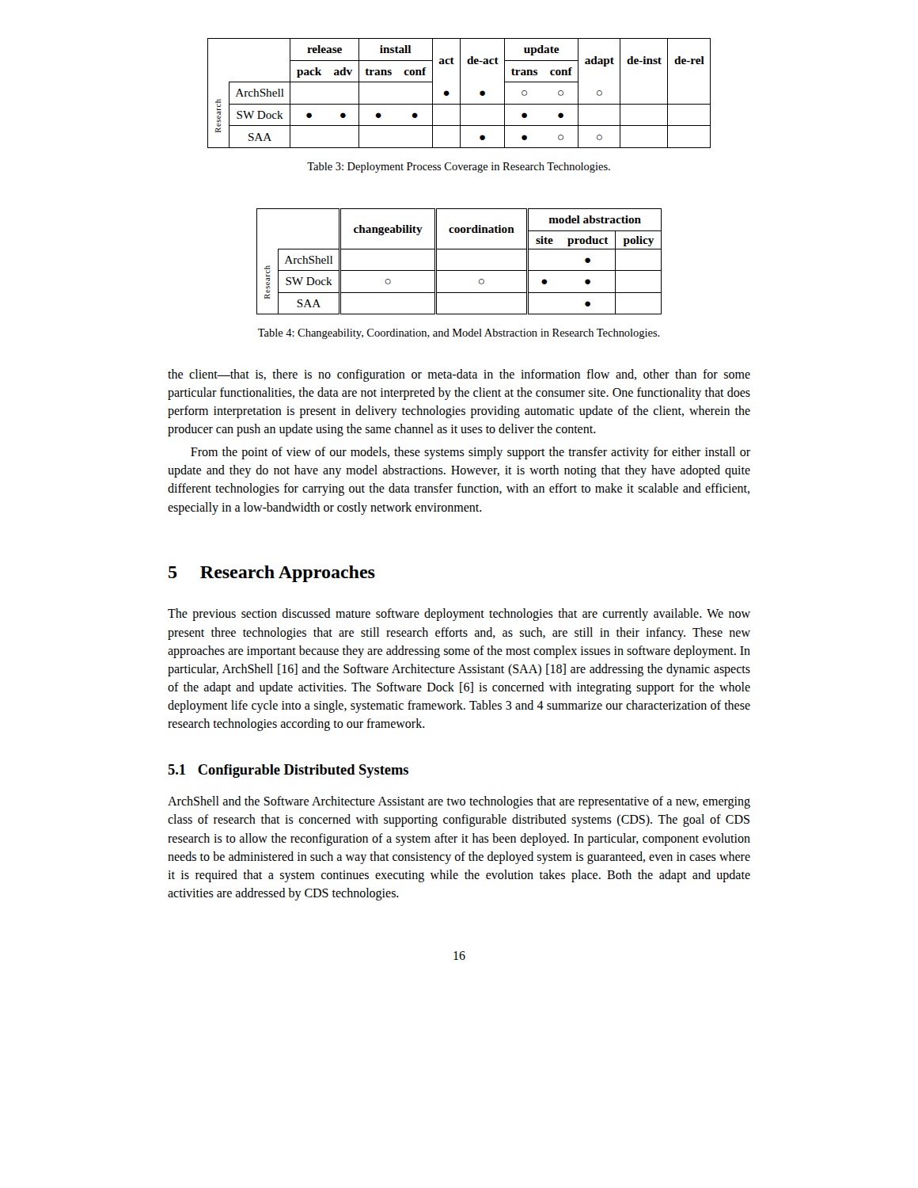Table 3: Deployment Process Coverage in Research Technologies.
| | | release | install | act | de-act | update | adapt | de-inst | de-rel |
| --- | --- | --- | --- | --- | --- | --- | --- | --- | --- |
| pack | adv | trans | conf | trans | conf |
| Research | ArchShell | | | | | | | | | | | |
| SW Dock | | | | | | | | | | | |
| SAA | | | | | | | | | | | |
Table 4: Changeability, Coordination, and Model Abstraction in Research Technologies.
| | | changeability | coordination | model abstraction |
| --- | --- | --- | --- | --- |
| site | product | policy |
| Research | ArchShell | | | | | |
| SW Dock | | | | | |
| SAA | | | | | |
the client—that is, there is no configuration or meta-data in the information flow and, other than for some particular functionalities, the data are not interpreted by the client at the consumer site. One functionality that does perform interpretation is present in delivery technologies providing automatic update of the client, wherein the producer can push an update using the same channel as it uses to deliver the content.
From the point of view of our models, these systems simply support the transfer activity for either install or update and they do not have any model abstractions. However, it is worth noting that they have adopted quite different technologies for carrying out the data transfer function, with an effort to make it scalable and efficient, especially in a low-bandwidth or costly network environment.
5 Research Approaches
The previous section discussed mature software deployment technologies that are currently available. We now present three technologies that are still research efforts and, as such, are still in their infancy. These new approaches are important because they are addressing some of the most complex issues in software deployment. In particular, ArchShell [16] and the Software Architecture Assistant (SAA) [18] are addressing the dynamic aspects of the adapt and update activities. The Software Dock [6] is concerned with integrating support for the whole deployment life cycle into a single, systematic framework. Tables 3 and 4 summarize our characterization of these research technologies according to our framework.
5.1 Configurable Distributed Systems
ArchShell and the Software Architecture Assistant are two technologies that are representative of a new, emerging class of research that is concerned with supporting configurable distributed systems (CDS). The goal of CDS research is to allow the reconfiguration of a system after it has been deployed. In particular, component evolution needs to be administered in such a way that consistency of the deployed system is guaranteed, even in cases where it is required that a system continues executing while the evolution takes place. Both the adapt and update activities are addressed by CDS technologies.
16